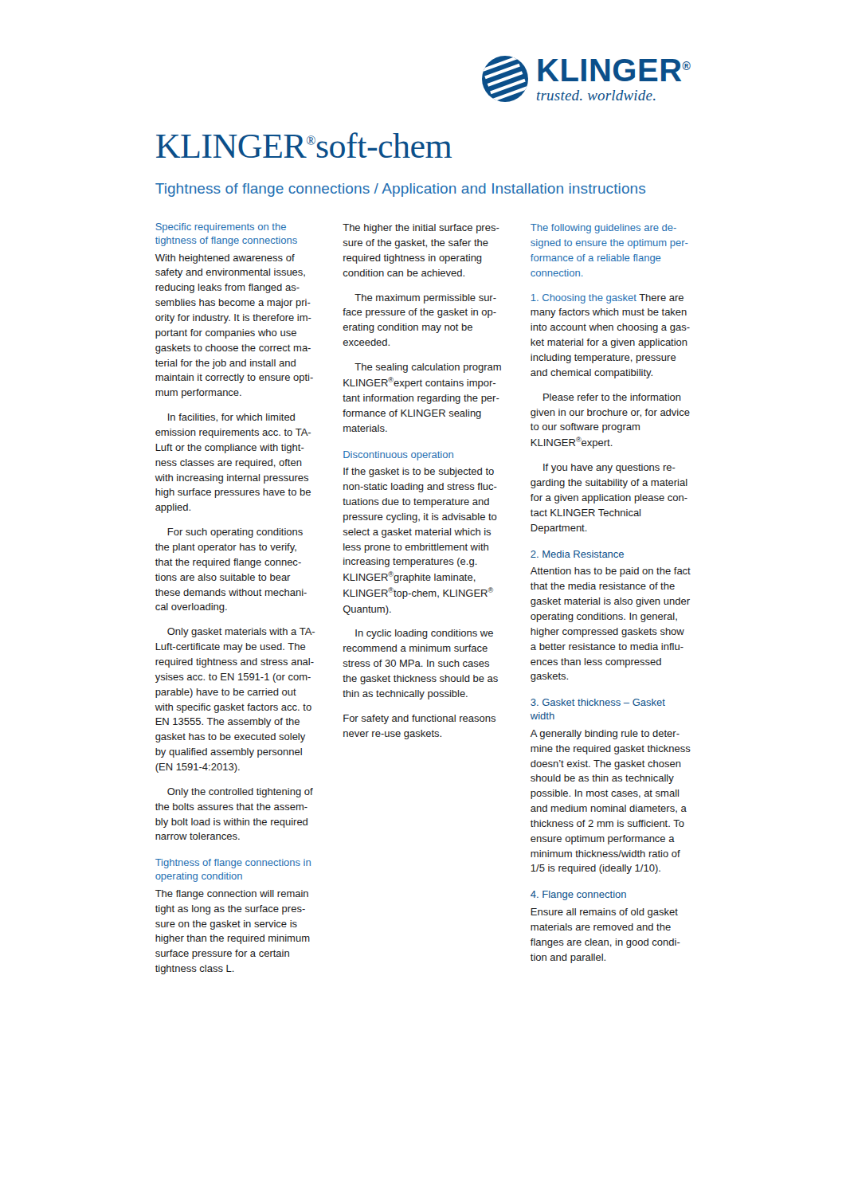KLINGER®
trusted. worldwide.
KLINGER®soft-chem
Tightness of flange connections / Application and Installation instructions
Specific requirements on the tightness of flange connections
With heightened awareness of safety and environmental issues, reducing leaks from flanged assemblies has become a major priority for industry. It is therefore important for companies who use gaskets to choose the correct material for the job and install and maintain it correctly to ensure optimum performance.
In facilities, for which limited emission requirements acc. to TA-Luft or the compliance with tightness classes are required, often with increasing internal pressures high surface pressures have to be applied.
For such operating conditions the plant operator has to verify, that the required flange connections are also suitable to bear these demands without mechanical overloading.
Only gasket materials with a TA-Luft-certificate may be used. The required tightness and stress analysises acc. to EN 1591-1 (or comparable) have to be carried out with specific gasket factors acc. to EN 13555. The assembly of the gasket has to be executed solely by qualified assembly personnel (EN 1591-4:2013).
Only the controlled tightening of the bolts assures that the assembly bolt load is within the required narrow tolerances.
Tightness of flange connections in operating condition
The flange connection will remain tight as long as the surface pressure on the gasket in service is higher than the required minimum surface pressure for a certain tightness class L.
The higher the initial surface pressure of the gasket, the safer the required tightness in operating condition can be achieved.
The maximum permissible surface pressure of the gasket in operating condition may not be exceeded.
The sealing calculation program KLINGER®expert contains important information regarding the performance of KLINGER sealing materials.
Discontinuous operation
If the gasket is to be subjected to non-static loading and stress fluctuations due to temperature and pressure cycling, it is advisable to select a gasket material which is less prone to embrittlement with increasing temperatures (e.g. KLINGER®graphite laminate, KLINGER®top-chem, KLINGER® Quantum).
In cyclic loading conditions we recommend a minimum surface stress of 30 MPa. In such cases the gasket thickness should be as thin as technically possible.
For safety and functional reasons never re-use gaskets.
The following guidelines are designed to ensure the optimum performance of a reliable flange connection.
1. Choosing the gasket There are many factors which must be taken into account when choosing a gasket material for a given application including temperature, pressure and chemical compatibility.
Please refer to the information given in our brochure or, for advice to our software program KLINGER®expert.
If you have any questions regarding the suitability of a material for a given application please contact KLINGER Technical Department.
2. Media Resistance
Attention has to be paid on the fact that the media resistance of the gasket material is also given under operating conditions. In general, higher compressed gaskets show a better resistance to media influences than less compressed gaskets.
3. Gasket thickness – Gasket width
A generally binding rule to determine the required gasket thickness doesn’t exist. The gasket chosen should be as thin as technically possible. In most cases, at small and medium nominal diameters, a thickness of 2 mm is sufficient. To ensure optimum performance a minimum thickness/width ratio of 1/5 is required (ideally 1/10).
4. Flange connection
Ensure all remains of old gasket materials are removed and the flanges are clean, in good condition and parallel.